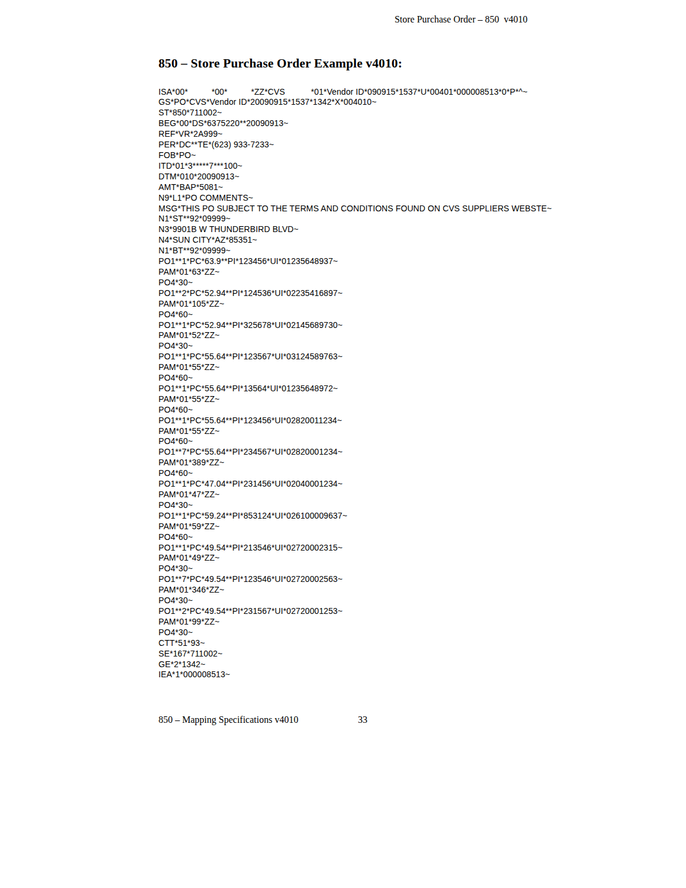Store Purchase Order – 850 v4010
850 – Store Purchase Order Example v4010:
ISA*00*          *00*          *ZZ*CVS           *01*Vendor ID*090915*1537*U*00401*000008513*0*P*^~
GS*PO*CVS*Vendor ID*20090915*1537*1342*X*004010~
ST*850*711002~
BEG*00*DS*6375220**20090913~
REF*VR*2A999~
PER*DC**TE*(623) 933-7233~
FOB*PO~
ITD*01*3*****7***100~
DTM*010*20090913~
AMT*BAP*5081~
N9*L1*PO COMMENTS~
MSG*THIS PO SUBJECT TO THE TERMS AND CONDITIONS FOUND ON CVS SUPPLIERS WEBSTE~
N1*ST**92*09999~
N3*9901B W THUNDERBIRD BLVD~
N4*SUN CITY*AZ*85351~
N1*BT**92*09999~
PO1**1*PC*63.9**PI*123456*UI*01235648937~
PAM*01*63*ZZ~
PO4*30~
PO1**2*PC*52.94**PI*124536*UI*02235416897~
PAM*01*105*ZZ~
PO4*60~
PO1**1*PC*52.94**PI*325678*UI*02145689730~
PAM*01*52*ZZ~
PO4*30~
PO1**1*PC*55.64**PI*123567*UI*03124589763~
PAM*01*55*ZZ~
PO4*60~
PO1**1*PC*55.64**PI*13564*UI*01235648972~
PAM*01*55*ZZ~
PO4*60~
PO1**1*PC*55.64**PI*123456*UI*02820011234~
PAM*01*55*ZZ~
PO4*60~
PO1**7*PC*55.64**PI*234567*UI*02820001234~
PAM*01*389*ZZ~
PO4*60~
PO1**1*PC*47.04**PI*231456*UI*02040001234~
PAM*01*47*ZZ~
PO4*30~
PO1**1*PC*59.24**PI*853124*UI*026100009637~
PAM*01*59*ZZ~
PO4*60~
PO1**1*PC*49.54**PI*213546*UI*02720002315~
PAM*01*49*ZZ~
PO4*30~
PO1**7*PC*49.54**PI*123546*UI*02720002563~
PAM*01*346*ZZ~
PO4*30~
PO1**2*PC*49.54**PI*231567*UI*02720001253~
PAM*01*99*ZZ~
PO4*30~
CTT*51*93~
SE*167*711002~
GE*2*1342~
IEA*1*000008513~
850 – Mapping Specifications v4010 33